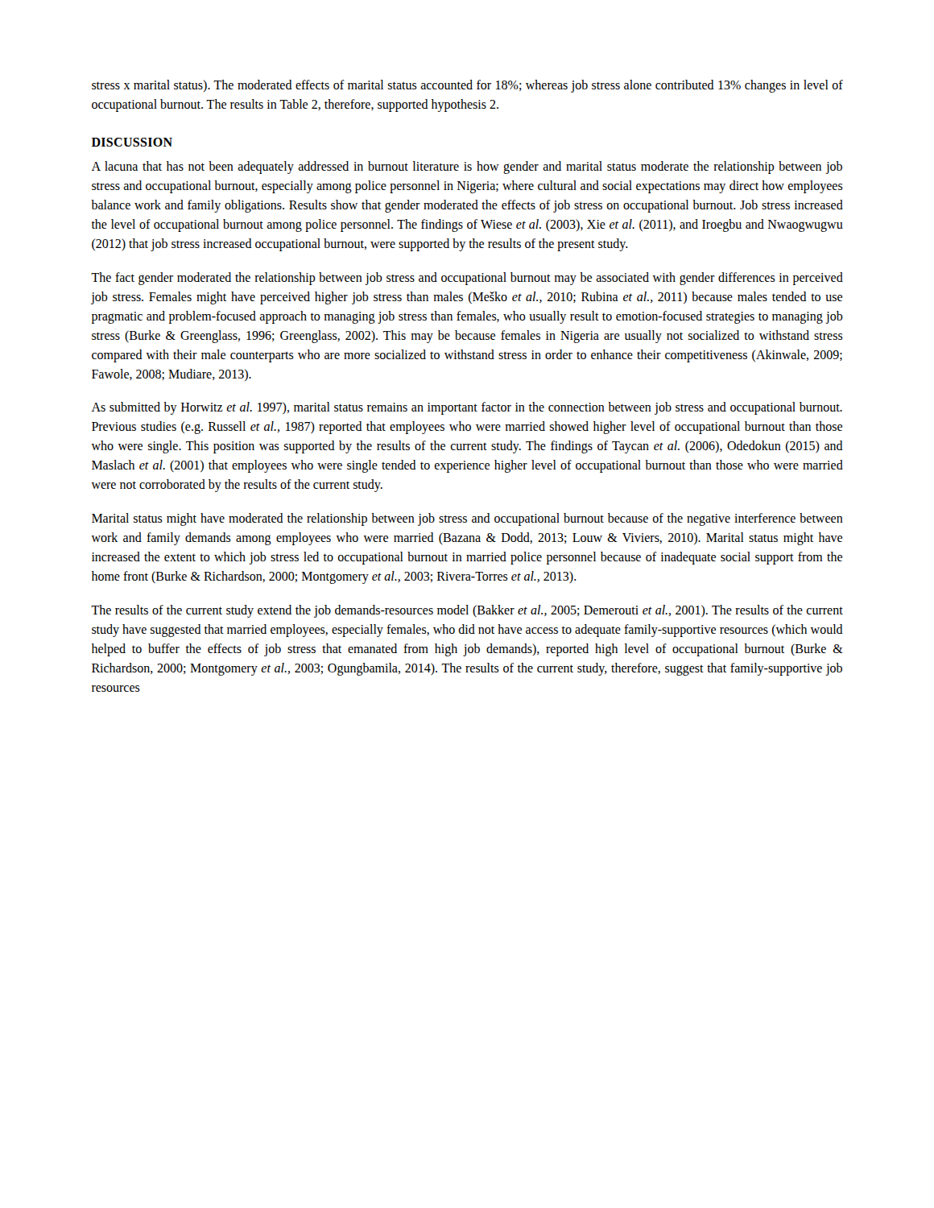stress x marital status). The moderated effects of marital status accounted for 18%; whereas job stress alone contributed 13% changes in level of occupational burnout. The results in Table 2, therefore, supported hypothesis 2.
Discussion
A lacuna that has not been adequately addressed in burnout literature is how gender and marital status moderate the relationship between job stress and occupational burnout, especially among police personnel in Nigeria; where cultural and social expectations may direct how employees balance work and family obligations. Results show that gender moderated the effects of job stress on occupational burnout. Job stress increased the level of occupational burnout among police personnel. The findings of Wiese et al. (2003), Xie et al. (2011), and Iroegbu and Nwaogwugwu (2012) that job stress increased occupational burnout, were supported by the results of the present study.
The fact gender moderated the relationship between job stress and occupational burnout may be associated with gender differences in perceived job stress. Females might have perceived higher job stress than males (Meško et al., 2010; Rubina et al., 2011) because males tended to use pragmatic and problem-focused approach to managing job stress than females, who usually result to emotion-focused strategies to managing job stress (Burke & Greenglass, 1996; Greenglass, 2002). This may be because females in Nigeria are usually not socialized to withstand stress compared with their male counterparts who are more socialized to withstand stress in order to enhance their competitiveness (Akinwale, 2009; Fawole, 2008; Mudiare, 2013).
As submitted by Horwitz et al. 1997), marital status remains an important factor in the connection between job stress and occupational burnout. Previous studies (e.g. Russell et al., 1987) reported that employees who were married showed higher level of occupational burnout than those who were single. This position was supported by the results of the current study. The findings of Taycan et al. (2006), Odedokun (2015) and Maslach et al. (2001) that employees who were single tended to experience higher level of occupational burnout than those who were married were not corroborated by the results of the current study.
Marital status might have moderated the relationship between job stress and occupational burnout because of the negative interference between work and family demands among employees who were married (Bazana & Dodd, 2013; Louw & Viviers, 2010). Marital status might have increased the extent to which job stress led to occupational burnout in married police personnel because of inadequate social support from the home front (Burke & Richardson, 2000; Montgomery et al., 2003; Rivera-Torres et al., 2013).
The results of the current study extend the job demands-resources model (Bakker et al., 2005; Demerouti et al., 2001). The results of the current study have suggested that married employees, especially females, who did not have access to adequate family-supportive resources (which would helped to buffer the effects of job stress that emanated from high job demands), reported high level of occupational burnout (Burke & Richardson, 2000; Montgomery et al., 2003; Ogungbamila, 2014). The results of the current study, therefore, suggest that family-supportive job resources